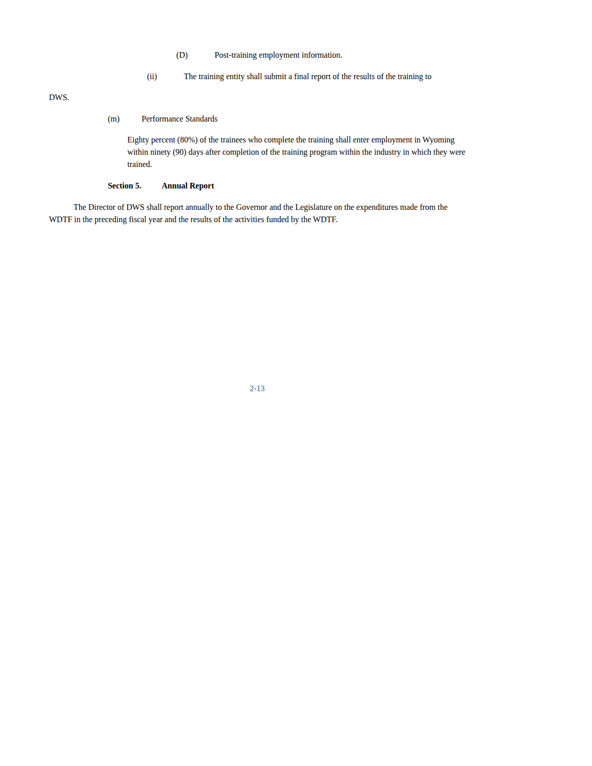(D) Post-training employment information.
(ii) The training entity shall submit a final report of the results of the training to
DWS.
(m) Performance Standards
Eighty percent (80%) of the trainees who complete the training shall enter employment in Wyoming within ninety (90) days after completion of the training program within the industry in which they were trained.
Section 5. Annual Report
The Director of DWS shall report annually to the Governor and the Legislature on the expenditures made from the WDTF in the preceding fiscal year and the results of the activities funded by the WDTF.
2-13